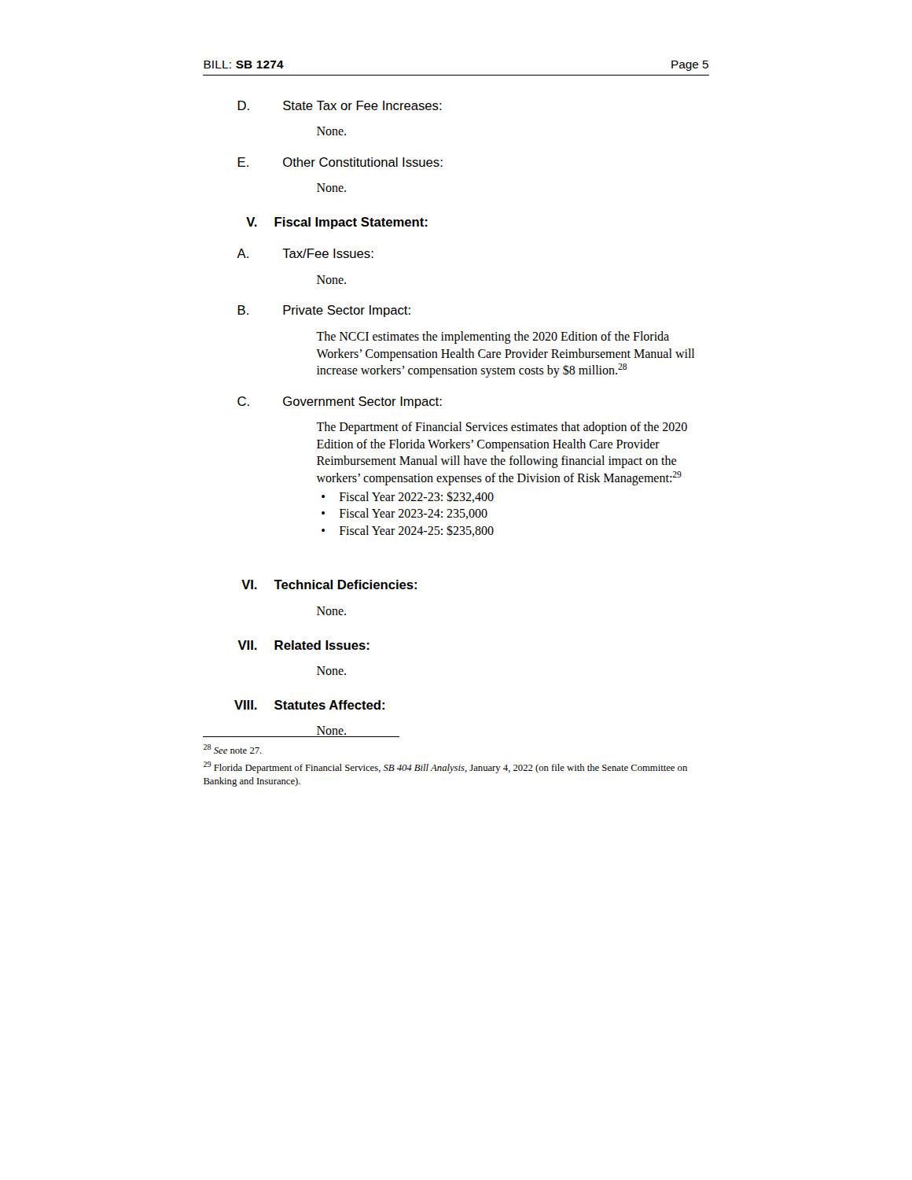BILL: SB 1274
Page 5
D.
State Tax or Fee Increases:
None.
E.
Other Constitutional Issues:
None.
V.
Fiscal Impact Statement:
A.
Tax/Fee Issues:
None.
B.
Private Sector Impact:
The NCCI estimates the implementing the 2020 Edition of the Florida Workers’ Compensation Health Care Provider Reimbursement Manual will increase workers’ compensation system costs by $8 million.28
C.
Government Sector Impact:
The Department of Financial Services estimates that adoption of the 2020 Edition of the Florida Workers’ Compensation Health Care Provider Reimbursement Manual will have the following financial impact on the workers’ compensation expenses of the Division of Risk Management:29
Fiscal Year 2022-23: $232,400
Fiscal Year 2023-24: 235,000
Fiscal Year 2024-25: $235,800
VI.
Technical Deficiencies:
None.
VII.
Related Issues:
None.
VIII.
Statutes Affected:
None.
28 See note 27.
29 Florida Department of Financial Services, SB 404 Bill Analysis, January 4, 2022 (on file with the Senate Committee on Banking and Insurance).